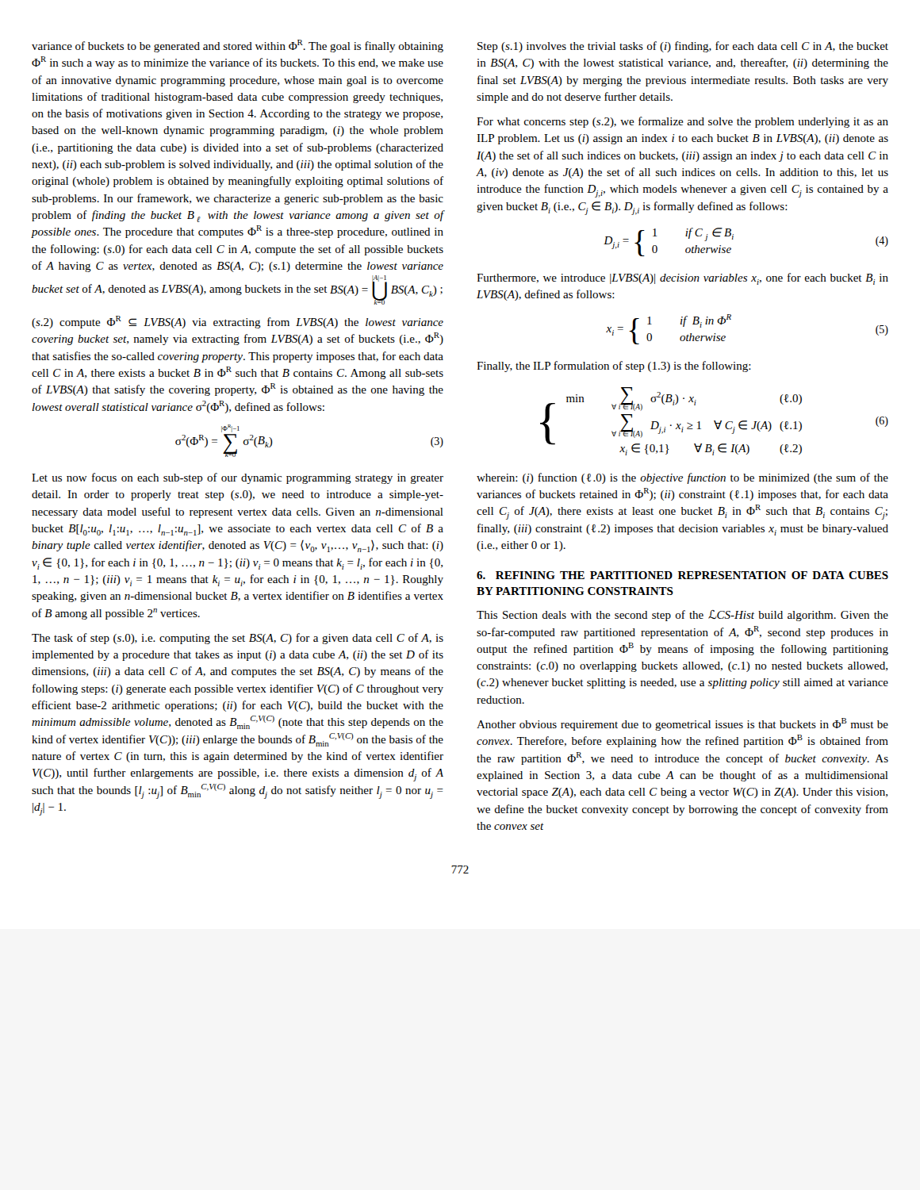variance of buckets to be generated and stored within ΦR. The goal is finally obtaining ΦR in such a way as to minimize the variance of its buckets. To this end, we make use of an innovative dynamic programming procedure, whose main goal is to overcome limitations of traditional histogram-based data cube compression greedy techniques, on the basis of motivations given in Section 4. According to the strategy we propose, based on the well-known dynamic programming paradigm, (i) the whole problem (i.e., partitioning the data cube) is divided into a set of sub-problems (characterized next), (ii) each sub-problem is solved individually, and (iii) the optimal solution of the original (whole) problem is obtained by meaningfully exploiting optimal solutions of sub-problems. In our framework, we characterize a generic sub-problem as the basic problem of finding the bucket Bℓ with the lowest variance among a given set of possible ones. The procedure that computes ΦR is a three-step procedure, outlined in the following: (s.0) for each data cell C in A, compute the set of all possible buckets of A having C as vertex, denoted as BS(A, C); (s.1) determine the lowest variance bucket set of A, denoted as LVBS(A), among buckets in the set BS(A) = |A|−1⋃k=0 BS(A, Ck) ;
(s.2) compute ΦR ⊆ LVBS(A) via extracting from LVBS(A) the lowest variance covering bucket set, namely via extracting from LVBS(A) a set of buckets (i.e., ΦR) that satisfies the so-called covering property. This property imposes that, for each data cell C in A, there exists a bucket B in ΦR such that B contains C. Among all sub-sets of LVBS(A) that satisfy the covering property, ΦR is obtained as the one having the lowest overall statistical variance σ2(ΦR), defined as follows:
σ2(ΦR) = |ΦR|−1∑k=0 σ2(Bk)
(3)
Let us now focus on each sub-step of our dynamic programming strategy in greater detail. In order to properly treat step (s.0), we need to introduce a simple-yet-necessary data model useful to represent vertex data cells. Given an n-dimensional bucket B[l0:u0, l1:u1, …, ln−1:un−1], we associate to each vertex data cell C of B a binary tuple called vertex identifier, denoted as V(C) = ⟨v0, v1,…, vn−1⟩, such that: (i) vi ∈ {0, 1}, for each i in {0, 1, …, n − 1}; (ii) vi = 0 means that ki = li, for each i in {0, 1, …, n − 1}; (iii) vi = 1 means that ki = ui, for each i in {0, 1, …, n − 1}. Roughly speaking, given an n-dimensional bucket B, a vertex identifier on B identifies a vertex of B among all possible 2n vertices.
The task of step (s.0), i.e. computing the set BS(A, C) for a given data cell C of A, is implemented by a procedure that takes as input (i) a data cube A, (ii) the set D of its dimensions, (iii) a data cell C of A, and computes the set BS(A, C) by means of the following steps: (i) generate each possible vertex identifier V(C) of C throughout very efficient base-2 arithmetic operations; (ii) for each V(C), build the bucket with the minimum admissible volume, denoted as BminC,V(C) (note that this step depends on the kind of vertex identifier V(C)); (iii) enlarge the bounds of BminC,V(C) on the basis of the nature of vertex C (in turn, this is again determined by the kind of vertex identifier V(C)), until further enlargements are possible, i.e. there exists a dimension dj of A such that the bounds [lj :uj] of BminC,V(C) along dj do not satisfy neither lj = 0 nor uj = |dj| − 1.
Step (s.1) involves the trivial tasks of (i) finding, for each data cell C in A, the bucket in BS(A, C) with the lowest statistical variance, and, thereafter, (ii) determining the final set LVBS(A) by merging the previous intermediate results. Both tasks are very simple and do not deserve further details.
For what concerns step (s.2), we formalize and solve the problem underlying it as an ILP problem. Let us (i) assign an index i to each bucket B in LVBS(A), (ii) denote as I(A) the set of all such indices on buckets, (iii) assign an index j to each data cell C in A, (iv) denote as J(A) the set of all such indices on cells. In addition to this, let us introduce the function Dj,i, which models whenever a given cell Cj is contained by a given bucket Bi (i.e., Cj ∈ Bi). Dj,i is formally defined as follows:
Dj,i = {
1 if C j ∈ Bi
0 otherwise
(4)
Furthermore, we introduce |LVBS(A)| decision variables xi, one for each bucket Bi in LVBS(A), defined as follows:
xi = {
1 if Bi in ΦR
0 otherwise
(5)
Finally, the ILP formulation of step (1.3) is the following:
{
min ∑∀ i ∈ I(A) σ2(Bi) · xi (ℓ.0)
∑∀ i ∈ I(A) Dj,i · xi ≥ 1 ∀ Cj ∈ J(A) (ℓ.1)
xi ∈ {0,1} ∀ Bi ∈ I(A) (ℓ.2)
(6)
wherein: (i) function (ℓ.0) is the objective function to be minimized (the sum of the variances of buckets retained in ΦR); (ii) constraint (ℓ.1) imposes that, for each data cell Cj of J(A), there exists at least one bucket Bi in ΦR such that Bi contains Cj; finally, (iii) constraint (ℓ.2) imposes that decision variables xi must be binary-valued (i.e., either 0 or 1).
6. Refining the Partitioned Representation of Data Cubes by Partitioning Constraints
This Section deals with the second step of the ℒCS-Hist build algorithm. Given the so-far-computed raw partitioned representation of A, ΦR, second step produces in output the refined partition ΦB by means of imposing the following partitioning constraints: (c.0) no overlapping buckets allowed, (c.1) no nested buckets allowed, (c.2) whenever bucket splitting is needed, use a splitting policy still aimed at variance reduction.
Another obvious requirement due to geometrical issues is that buckets in ΦB must be convex. Therefore, before explaining how the refined partition ΦB is obtained from the raw partition ΦR, we need to introduce the concept of bucket convexity. As explained in Section 3, a data cube A can be thought of as a multidimensional vectorial space Z(A), each data cell C being a vector W(C) in Z(A). Under this vision, we define the bucket convexity concept by borrowing the concept of convexity from the convex set
772